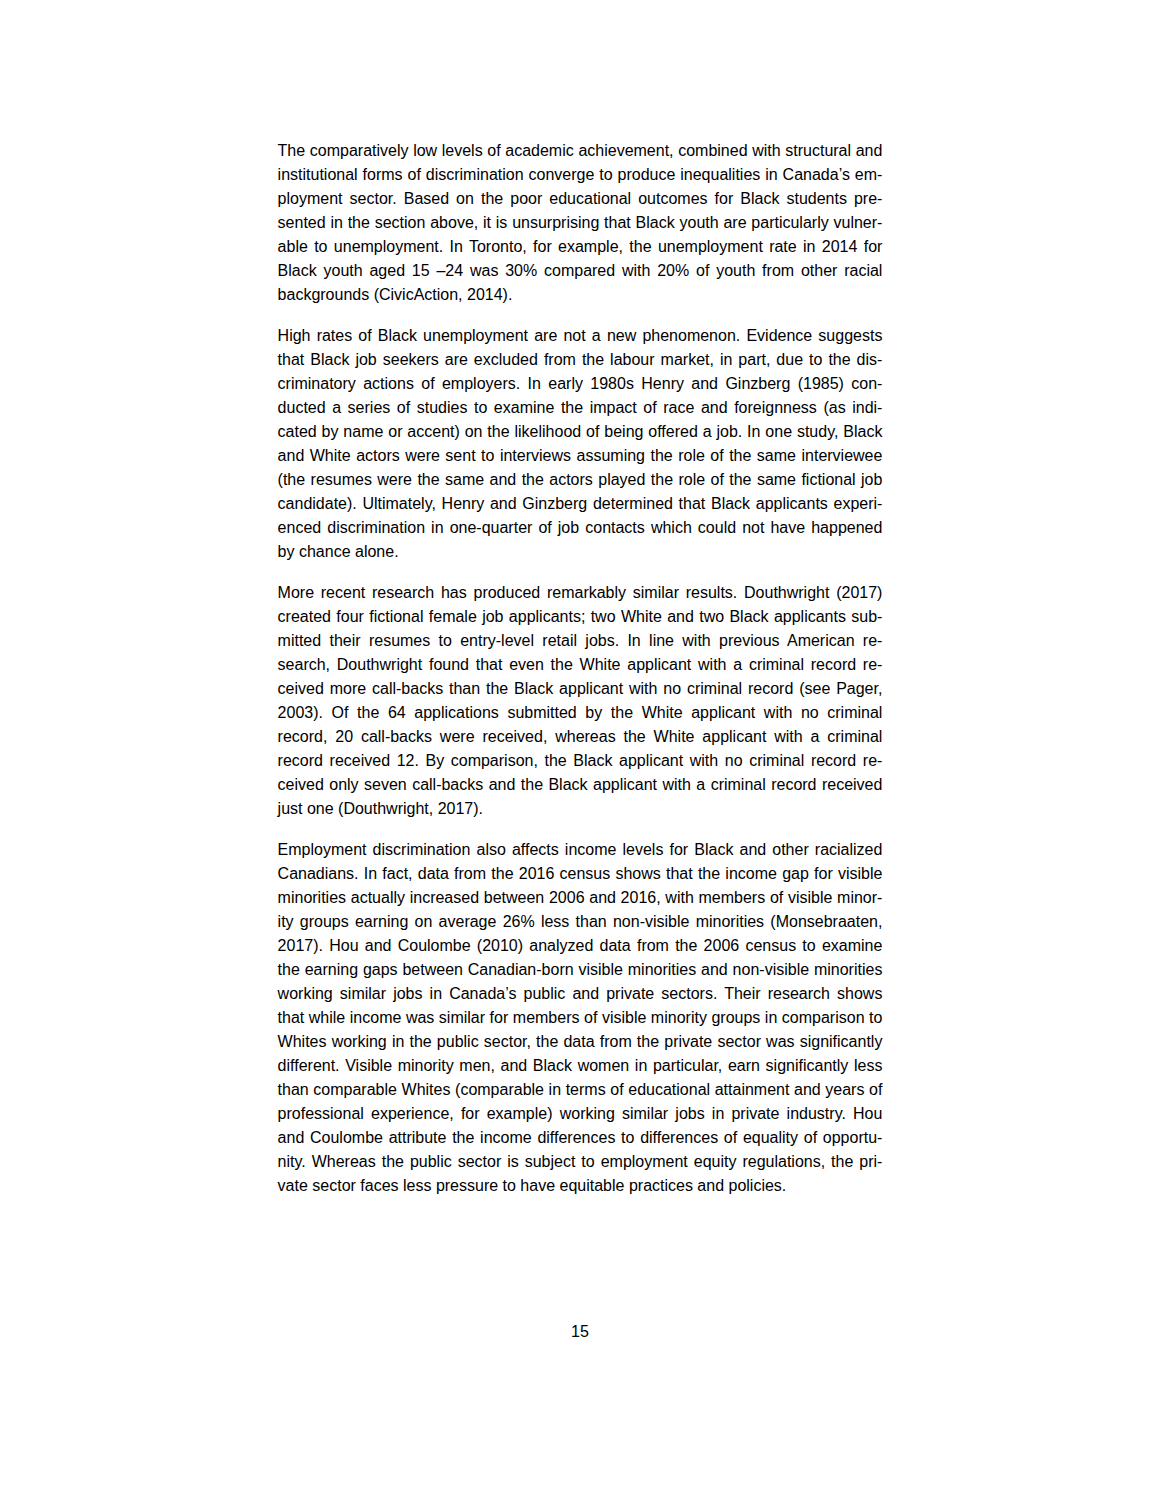The comparatively low levels of academic achievement, combined with structural and institutional forms of discrimination converge to produce inequalities in Canada’s employment sector. Based on the poor educational outcomes for Black students presented in the section above, it is unsurprising that Black youth are particularly vulnerable to unemployment. In Toronto, for example, the unemployment rate in 2014 for Black youth aged 15 –24 was 30% compared with 20% of youth from other racial backgrounds (CivicAction, 2014).
High rates of Black unemployment are not a new phenomenon. Evidence suggests that Black job seekers are excluded from the labour market, in part, due to the discriminatory actions of employers. In early 1980s Henry and Ginzberg (1985) conducted a series of studies to examine the impact of race and foreignness (as indicated by name or accent) on the likelihood of being offered a job. In one study, Black and White actors were sent to interviews assuming the role of the same interviewee (the resumes were the same and the actors played the role of the same fictional job candidate). Ultimately, Henry and Ginzberg determined that Black applicants experienced discrimination in one-quarter of job contacts which could not have happened by chance alone.
More recent research has produced remarkably similar results. Douthwright (2017) created four fictional female job applicants; two White and two Black applicants submitted their resumes to entry-level retail jobs. In line with previous American research, Douthwright found that even the White applicant with a criminal record received more call-backs than the Black applicant with no criminal record (see Pager, 2003). Of the 64 applications submitted by the White applicant with no criminal record, 20 call-backs were received, whereas the White applicant with a criminal record received 12. By comparison, the Black applicant with no criminal record received only seven call-backs and the Black applicant with a criminal record received just one (Douthwright, 2017).
Employment discrimination also affects income levels for Black and other racialized Canadians. In fact, data from the 2016 census shows that the income gap for visible minorities actually increased between 2006 and 2016, with members of visible minority groups earning on average 26% less than non-visible minorities (Monsebraaten, 2017). Hou and Coulombe (2010) analyzed data from the 2006 census to examine the earning gaps between Canadian-born visible minorities and non-visible minorities working similar jobs in Canada’s public and private sectors. Their research shows that while income was similar for members of visible minority groups in comparison to Whites working in the public sector, the data from the private sector was significantly different. Visible minority men, and Black women in particular, earn significantly less than comparable Whites (comparable in terms of educational attainment and years of professional experience, for example) working similar jobs in private industry. Hou and Coulombe attribute the income differences to differences of equality of opportunity. Whereas the public sector is subject to employment equity regulations, the private sector faces less pressure to have equitable practices and policies.
15